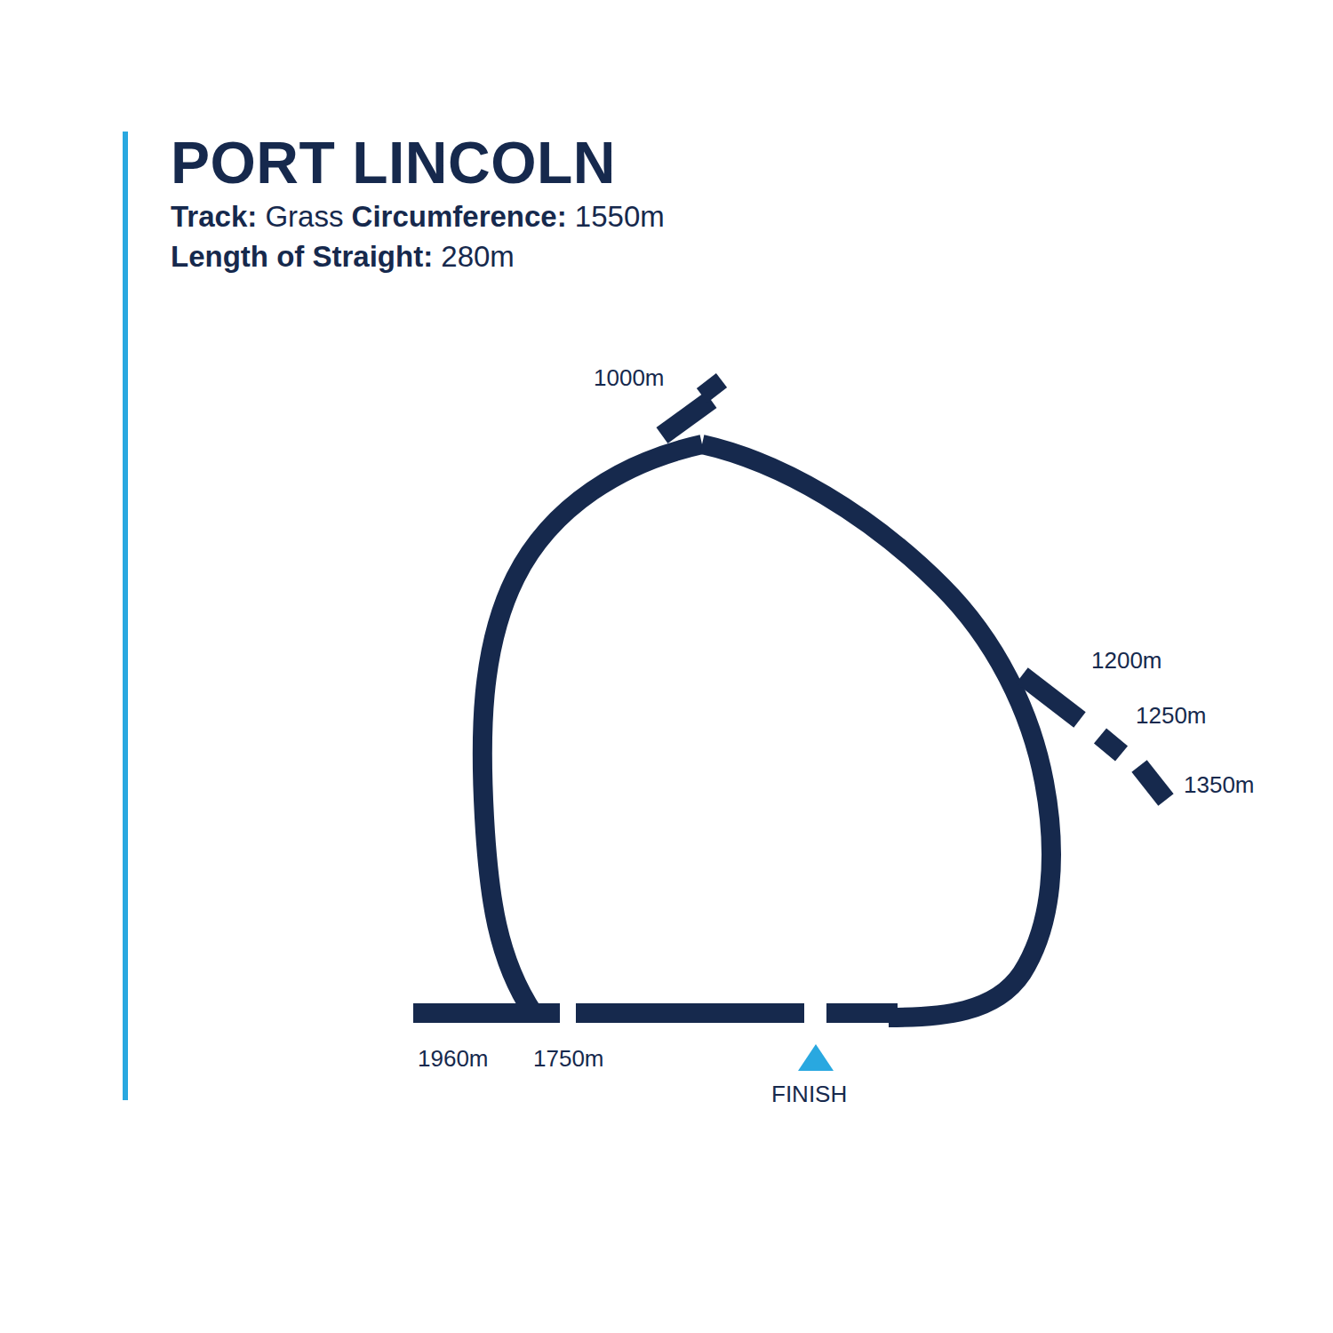PORT LINCOLN
Track: Grass Circumference: 1550m
Length of Straight: 280m
1000m 1200m 1250m 1350m 1960m 1750m FINISH